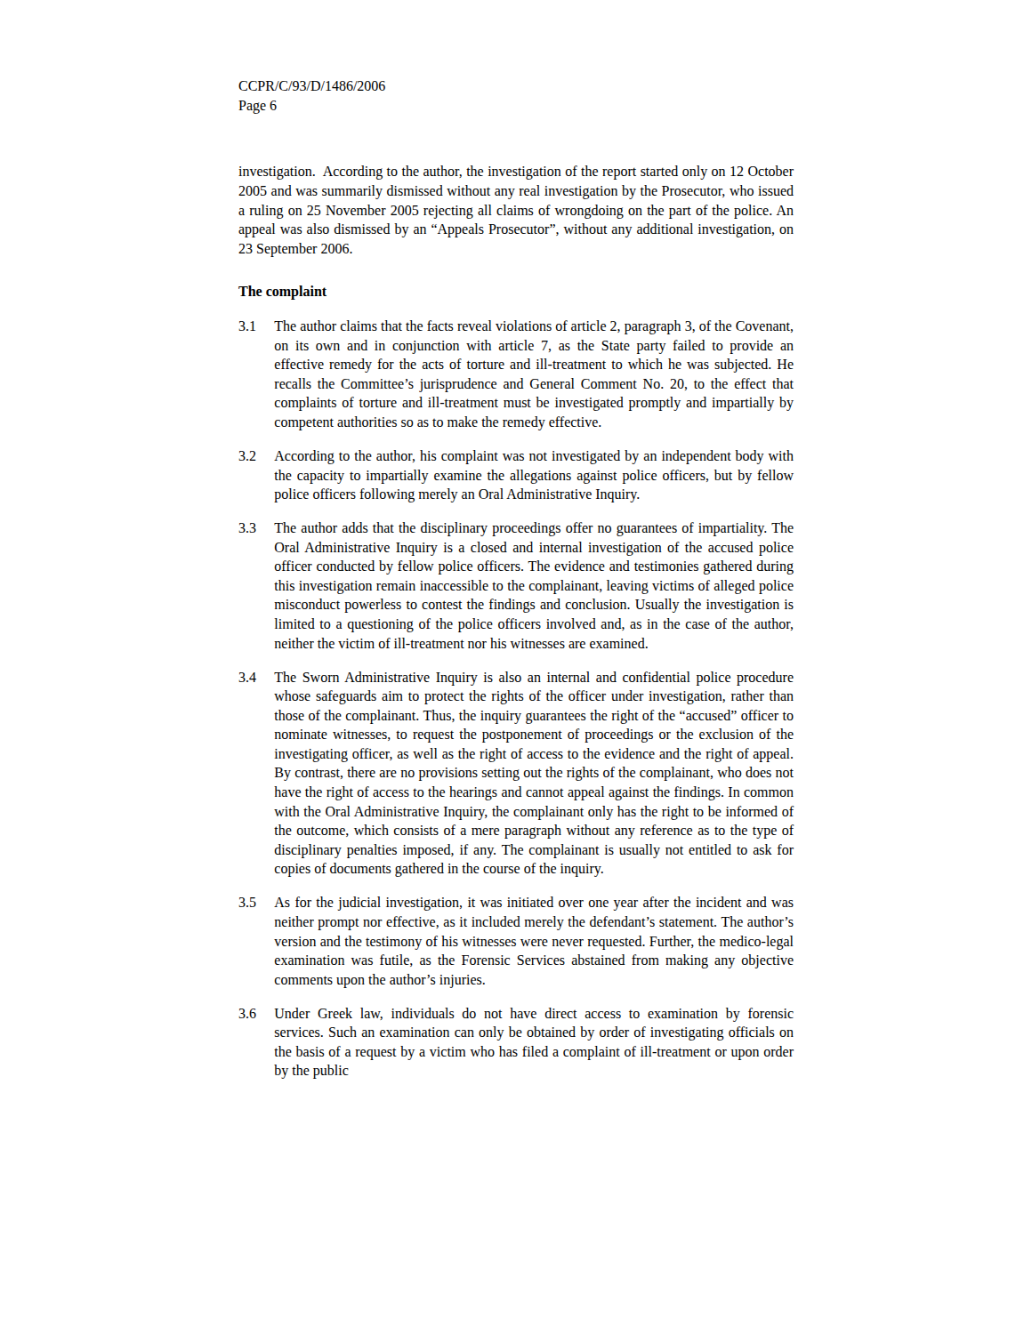CCPR/C/93/D/1486/2006
Page 6
investigation. According to the author, the investigation of the report started only on 12 October 2005 and was summarily dismissed without any real investigation by the Prosecutor, who issued a ruling on 25 November 2005 rejecting all claims of wrongdoing on the part of the police. An appeal was also dismissed by an “Appeals Prosecutor”, without any additional investigation, on 23 September 2006.
The complaint
3.1
The author claims that the facts reveal violations of article 2, paragraph 3, of the Covenant, on its own and in conjunction with article 7, as the State party failed to provide an effective remedy for the acts of torture and ill-treatment to which he was subjected. He recalls the Committee’s jurisprudence and General Comment No. 20, to the effect that complaints of torture and ill-treatment must be investigated promptly and impartially by competent authorities so as to make the remedy effective.
3.2
According to the author, his complaint was not investigated by an independent body with the capacity to impartially examine the allegations against police officers, but by fellow police officers following merely an Oral Administrative Inquiry.
3.3
The author adds that the disciplinary proceedings offer no guarantees of impartiality. The Oral Administrative Inquiry is a closed and internal investigation of the accused police officer conducted by fellow police officers. The evidence and testimonies gathered during this investigation remain inaccessible to the complainant, leaving victims of alleged police misconduct powerless to contest the findings and conclusion. Usually the investigation is limited to a questioning of the police officers involved and, as in the case of the author, neither the victim of ill-treatment nor his witnesses are examined.
3.4
The Sworn Administrative Inquiry is also an internal and confidential police procedure whose safeguards aim to protect the rights of the officer under investigation, rather than those of the complainant. Thus, the inquiry guarantees the right of the “accused” officer to nominate witnesses, to request the postponement of proceedings or the exclusion of the investigating officer, as well as the right of access to the evidence and the right of appeal. By contrast, there are no provisions setting out the rights of the complainant, who does not have the right of access to the hearings and cannot appeal against the findings. In common with the Oral Administrative Inquiry, the complainant only has the right to be informed of the outcome, which consists of a mere paragraph without any reference as to the type of disciplinary penalties imposed, if any. The complainant is usually not entitled to ask for copies of documents gathered in the course of the inquiry.
3.5
As for the judicial investigation, it was initiated over one year after the incident and was neither prompt nor effective, as it included merely the defendant’s statement. The author’s version and the testimony of his witnesses were never requested. Further, the medico-legal examination was futile, as the Forensic Services abstained from making any objective comments upon the author’s injuries.
3.6
Under Greek law, individuals do not have direct access to examination by forensic services. Such an examination can only be obtained by order of investigating officials on the basis of a request by a victim who has filed a complaint of ill-treatment or upon order by the public